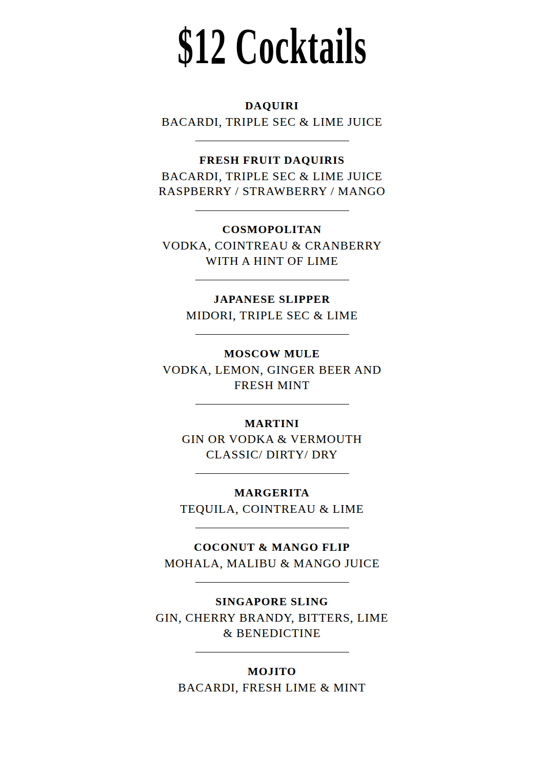$12 Cocktails
Daquiri
Bacardi, Triple Sec & Lime Juice
Fresh Fruit Daquiris
Bacardi, Triple Sec & Lime Juice
Raspberry / Strawberry / Mango
Cosmopolitan
Vodka, Cointreau & Cranberry
with a hint of Lime
Japanese Slipper
Midori, Triple Sec & Lime
Moscow Mule
Vodka, Lemon, Ginger Beer and
Fresh Mint
Martini
Gin or Vodka & Vermouth
Classic/ Dirty/ Dry
Margerita
Tequila, Cointreau & Lime
Coconut & Mango Flip
Mohala, Malibu & Mango Juice
Singapore Sling
Gin, Cherry Brandy, Bitters, Lime
& Benedictine
Mojito
Bacardi, Fresh Lime & Mint